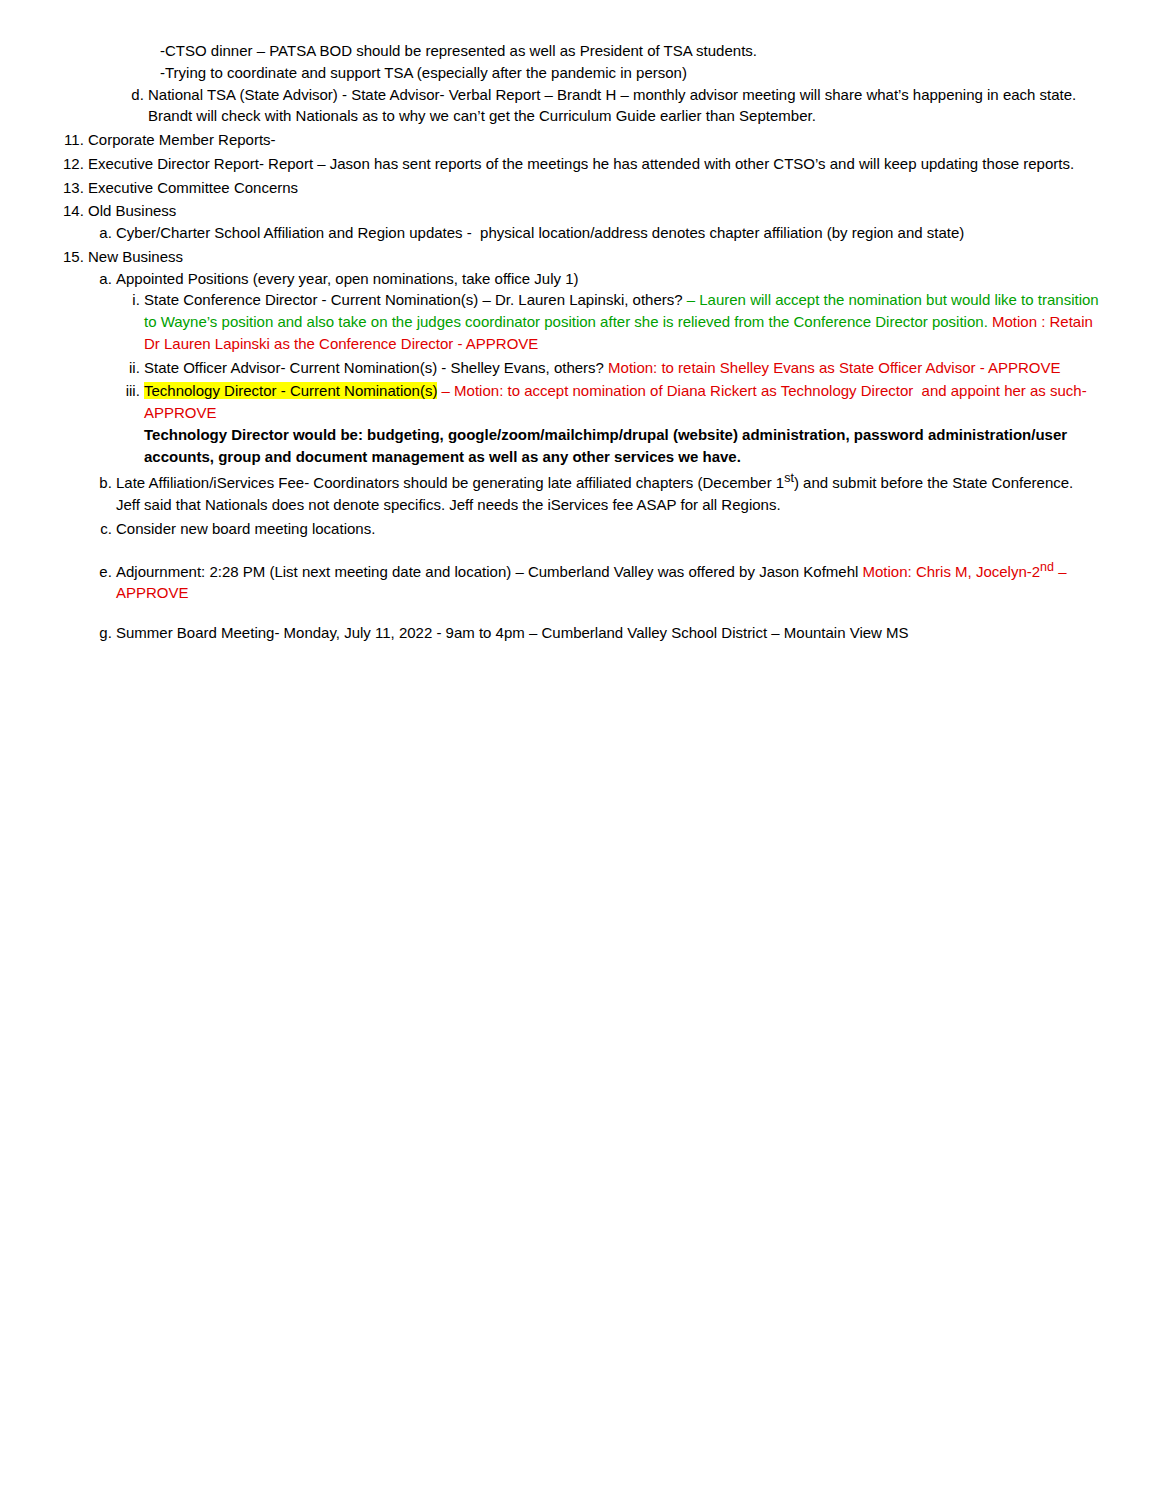-CTSO dinner – PATSA BOD should be represented as well as President of TSA students.
-Trying to coordinate and support TSA (especially after the pandemic in person)
National TSA (State Advisor) - State Advisor- Verbal Report – Brandt H – monthly advisor meeting will share what’s happening in each state. Brandt will check with Nationals as to why we can’t get the Curriculum Guide earlier than September.
Corporate Member Reports-
Executive Director Report- Report – Jason has sent reports of the meetings he has attended with other CTSO’s and will keep updating those reports.
Executive Committee Concerns
Old Business
Cyber/Charter School Affiliation and Region updates - physical location/address denotes chapter affiliation (by region and state)
New Business
Appointed Positions (every year, open nominations, take office July 1)
State Conference Director - Current Nomination(s) – Dr. Lauren Lapinski, others? – Lauren will accept the nomination but would like to transition to Wayne’s position and also take on the judges coordinator position after she is relieved from the Conference Director position. Motion : Retain Dr Lauren Lapinski as the Conference Director - APPROVE
State Officer Advisor- Current Nomination(s) - Shelley Evans, others? Motion: to retain Shelley Evans as State Officer Advisor - APPROVE
Technology Director - Current Nomination(s) – Motion: to accept nomination of Diana Rickert as Technology Director and appoint her as such- APPROVE
Technology Director would be: budgeting, google/zoom/mailchimp/drupal (website) administration, password administration/user accounts, group and document management as well as any other services we have.
Late Affiliation/iServices Fee- Coordinators should be generating late affiliated chapters (December 1st) and submit before the State Conference. Jeff said that Nationals does not denote specifics. Jeff needs the iServices fee ASAP for all Regions.
Consider new board meeting locations.
Adjournment: 2:28 PM (List next meeting date and location) – Cumberland Valley was offered by Jason Kofmehl Motion: Chris M, Jocelyn-2nd – APPROVE
Summer Board Meeting- Monday, July 11, 2022 - 9am to 4pm – Cumberland Valley School District – Mountain View MS